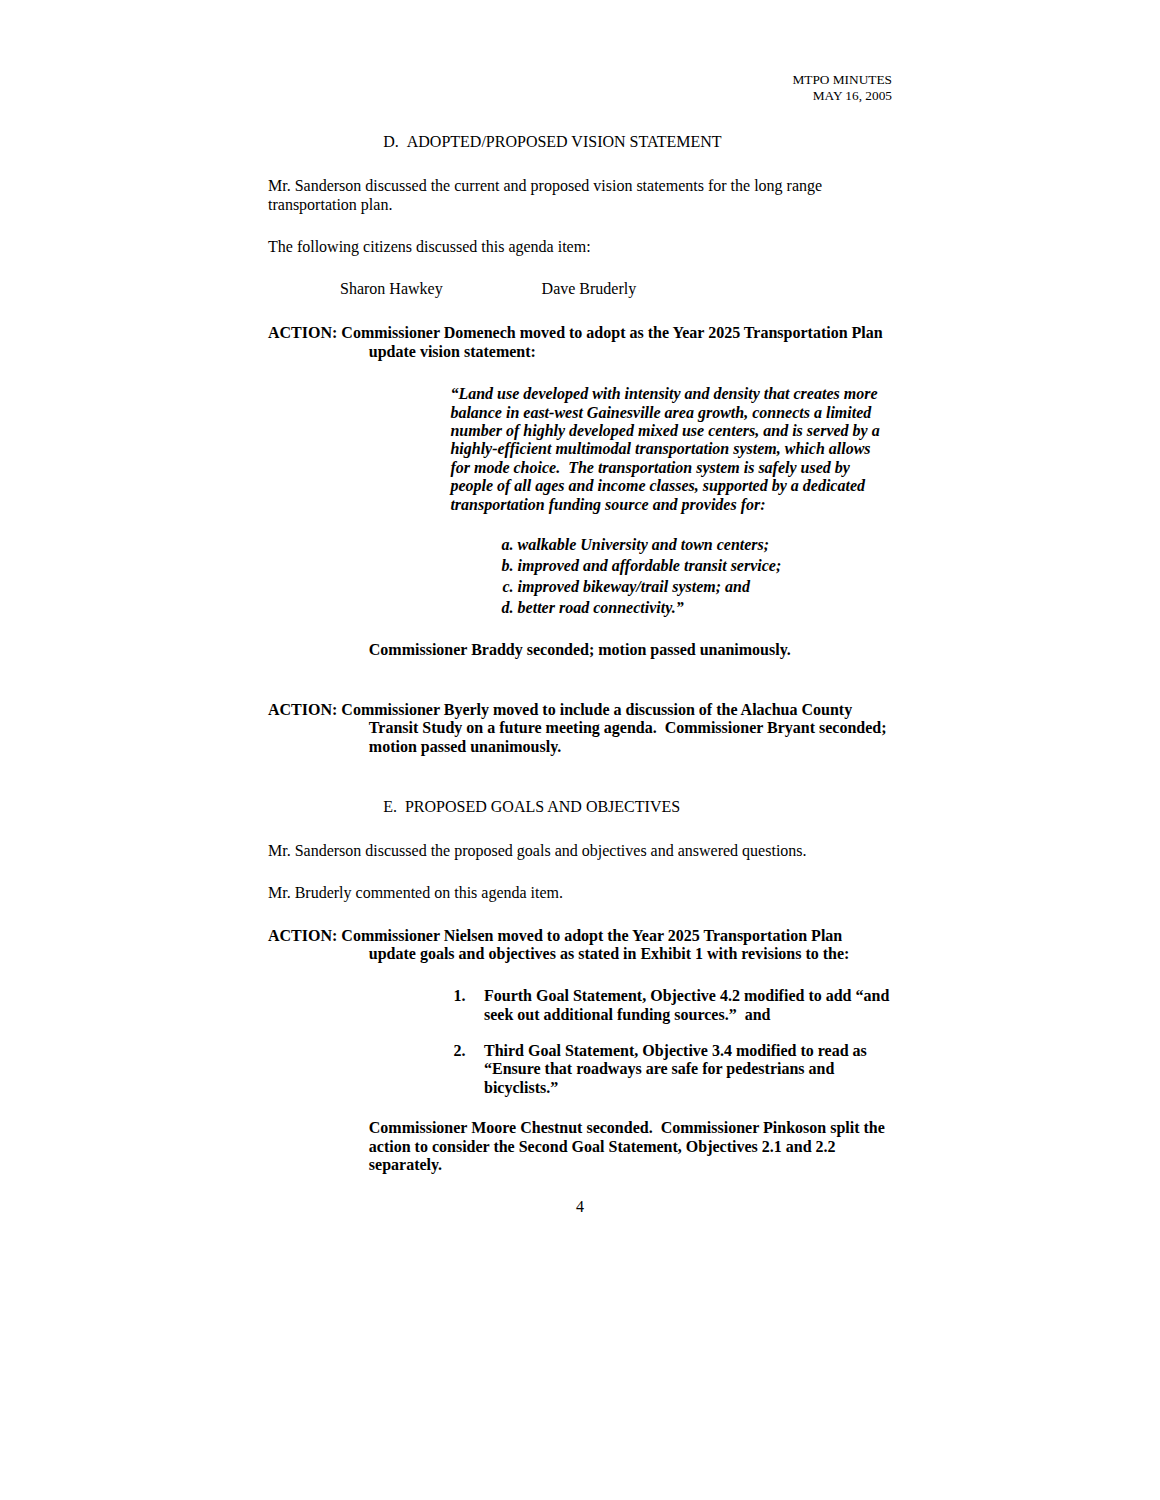MTPO MINUTES
MAY 16, 2005
D. ADOPTED/PROPOSED VISION STATEMENT
Mr. Sanderson discussed the current and proposed vision statements for the long range transportation plan.
The following citizens discussed this agenda item:
Sharon Hawkey Dave Bruderly
ACTION: Commissioner Domenech moved to adopt as the Year 2025 Transportation Plan update vision statement:
“Land use developed with intensity and density that creates more balance in east-west Gainesville area growth, connects a limited number of highly developed mixed use centers, and is served by a highly-efficient multimodal transportation system, which allows for mode choice. The transportation system is safely used by people of all ages and income classes, supported by a dedicated transportation funding source and provides for:
walkable University and town centers;
improved and affordable transit service;
improved bikeway/trail system; and
better road connectivity.”
Commissioner Braddy seconded; motion passed unanimously.
ACTION: Commissioner Byerly moved to include a discussion of the Alachua County Transit Study on a future meeting agenda. Commissioner Bryant seconded; motion passed unanimously.
E. PROPOSED GOALS AND OBJECTIVES
Mr. Sanderson discussed the proposed goals and objectives and answered questions.
Mr. Bruderly commented on this agenda item.
ACTION: Commissioner Nielsen moved to adopt the Year 2025 Transportation Plan update goals and objectives as stated in Exhibit 1 with revisions to the:
Fourth Goal Statement, Objective 4.2 modified to add “and seek out additional funding sources.” and
Third Goal Statement, Objective 3.4 modified to read as “Ensure that roadways are safe for pedestrians and bicyclists.”
Commissioner Moore Chestnut seconded. Commissioner Pinkoson split the action to consider the Second Goal Statement, Objectives 2.1 and 2.2 separately.
4